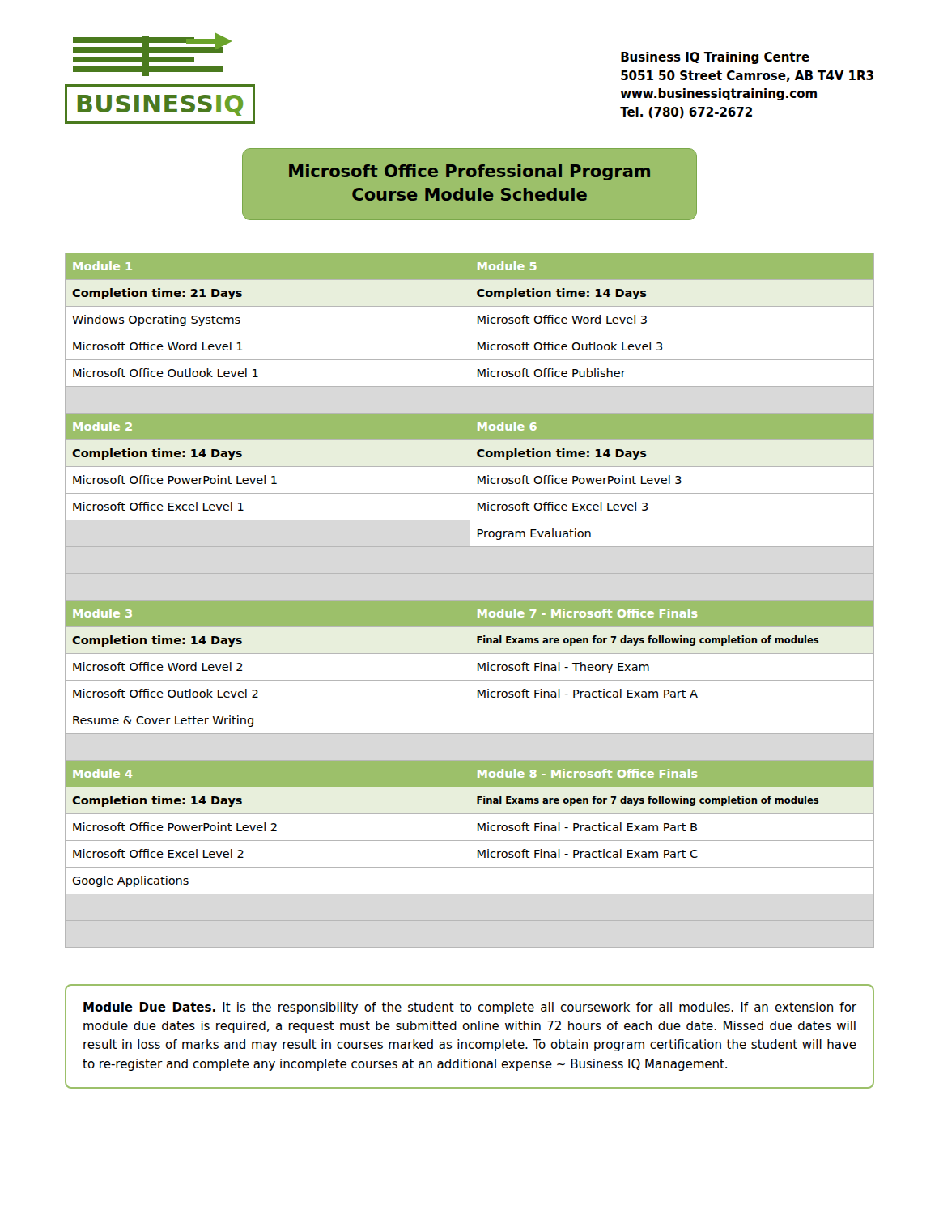BUSINESS IQ
Business IQ Training Centre
5051 50 Street Camrose, AB T4V 1R3
www.businessiqtraining.com
Tel. (780) 672-2672
Microsoft Office Professional Program
Course Module Schedule
| Module 1 | Module 5 |
| Completion time: 21 Days | Completion time: 14 Days |
| Windows Operating Systems | Microsoft Office Word Level 3 |
| Microsoft Office Word Level 1 | Microsoft Office Outlook Level 3 |
| Microsoft Office Outlook Level 1 | Microsoft Office Publisher |
| Module 2 | Module 6 |
| Completion time: 14 Days | Completion time: 14 Days |
| Microsoft Office PowerPoint Level 1 | Microsoft Office PowerPoint Level 3 |
| Microsoft Office Excel Level 1 | Microsoft Office Excel Level 3 |
| | Program Evaluation |
| Module 3 | Module 7 - Microsoft Office Finals |
| Completion time: 14 Days | Final Exams are open for 7 days following completion of modules |
| Microsoft Office Word Level 2 | Microsoft Final - Theory Exam |
| Microsoft Office Outlook Level 2 | Microsoft Final - Practical Exam Part A |
| Resume & Cover Letter Writing | |
| Module 4 | Module 8 - Microsoft Office Finals |
| Completion time: 14 Days | Final Exams are open for 7 days following completion of modules |
| Microsoft Office PowerPoint Level 2 | Microsoft Final - Practical Exam Part B |
| Microsoft Office Excel Level 2 | Microsoft Final - Practical Exam Part C |
| Google Applications | |
Module Due Dates. It is the responsibility of the student to complete all coursework for all modules. If an extension for module due dates is required, a request must be submitted online within 72 hours of each due date. Missed due dates will result in loss of marks and may result in courses marked as incomplete. To obtain program certification the student will have to re-register and complete any incomplete courses at an additional expense ~ Business IQ Management.